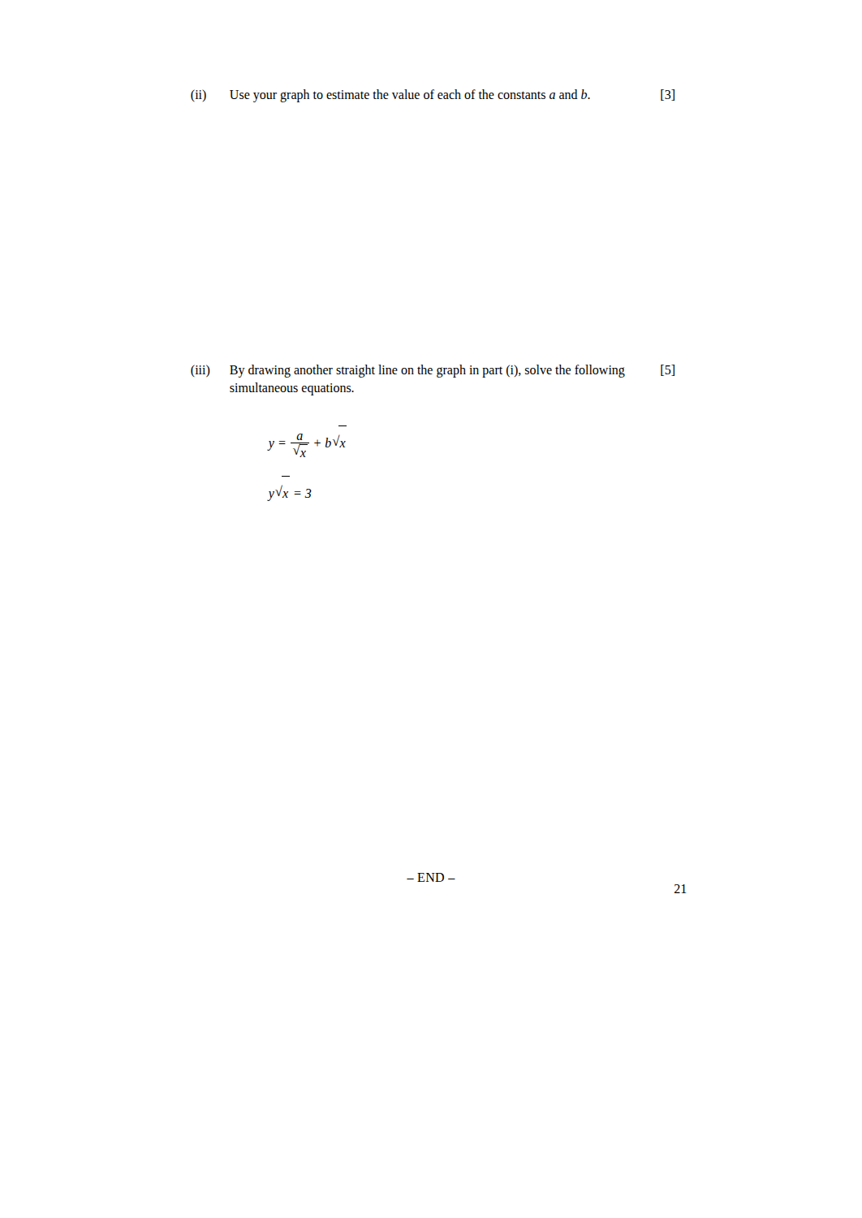(ii)
Use your graph to estimate the value of each of the constants a and b. [3]
(iii)
By drawing another straight line on the graph in part (i), solve the following simultaneous equations. [5]
y = a x + bx
yx = 3
– END –
21